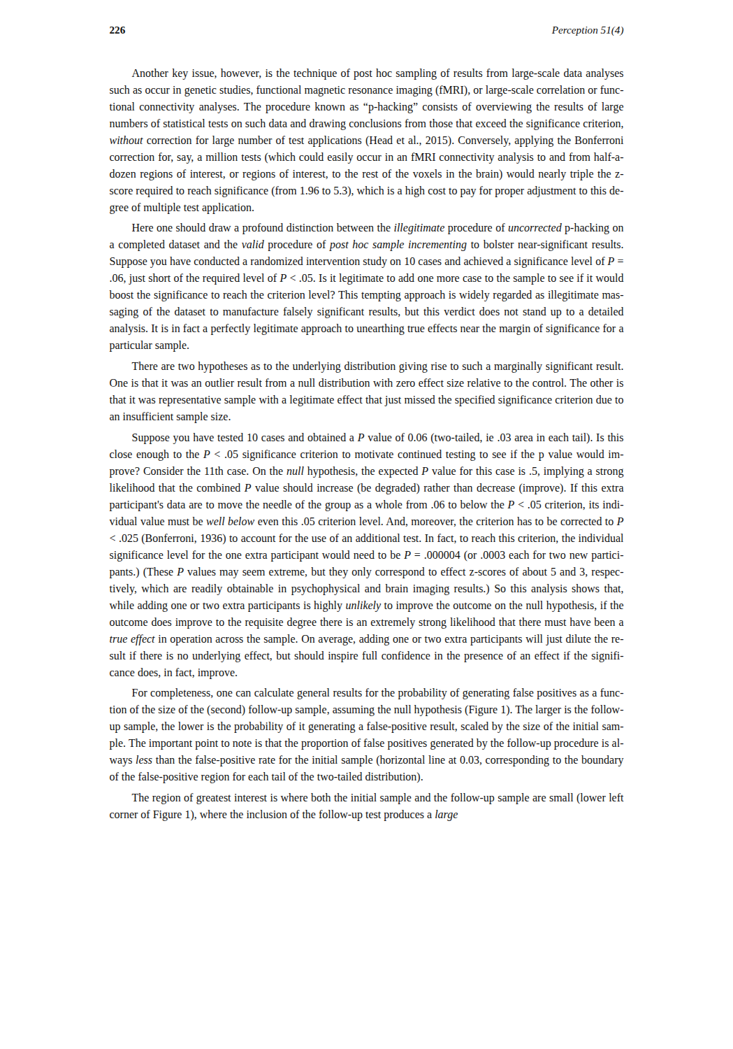226 Perception 51(4)
Another key issue, however, is the technique of post hoc sampling of results from large-scale data analyses such as occur in genetic studies, functional magnetic resonance imaging (fMRI), or large-scale correlation or functional connectivity analyses. The procedure known as “p-hacking” consists of overviewing the results of large numbers of statistical tests on such data and drawing conclusions from those that exceed the significance criterion, without correction for large number of test applications (Head et al., 2015). Conversely, applying the Bonferroni correction for, say, a million tests (which could easily occur in an fMRI connectivity analysis to and from half-a-dozen regions of interest, or regions of interest, to the rest of the voxels in the brain) would nearly triple the z-score required to reach significance (from 1.96 to 5.3), which is a high cost to pay for proper adjustment to this degree of multiple test application.
Here one should draw a profound distinction between the illegitimate procedure of uncorrected p-hacking on a completed dataset and the valid procedure of post hoc sample incrementing to bolster near-significant results. Suppose you have conducted a randomized intervention study on 10 cases and achieved a significance level of P = .06, just short of the required level of P < .05. Is it legitimate to add one more case to the sample to see if it would boost the significance to reach the criterion level? This tempting approach is widely regarded as illegitimate massaging of the dataset to manufacture falsely significant results, but this verdict does not stand up to a detailed analysis. It is in fact a perfectly legitimate approach to unearthing true effects near the margin of significance for a particular sample.
There are two hypotheses as to the underlying distribution giving rise to such a marginally significant result. One is that it was an outlier result from a null distribution with zero effect size relative to the control. The other is that it was representative sample with a legitimate effect that just missed the specified significance criterion due to an insufficient sample size.
Suppose you have tested 10 cases and obtained a P value of 0.06 (two-tailed, ie .03 area in each tail). Is this close enough to the P < .05 significance criterion to motivate continued testing to see if the p value would improve? Consider the 11th case. On the null hypothesis, the expected P value for this case is .5, implying a strong likelihood that the combined P value should increase (be degraded) rather than decrease (improve). If this extra participant's data are to move the needle of the group as a whole from .06 to below the P < .05 criterion, its individual value must be well below even this .05 criterion level. And, moreover, the criterion has to be corrected to P < .025 (Bonferroni, 1936) to account for the use of an additional test. In fact, to reach this criterion, the individual significance level for the one extra participant would need to be P = .000004 (or .0003 each for two new participants.) (These P values may seem extreme, but they only correspond to effect z-scores of about 5 and 3, respectively, which are readily obtainable in psychophysical and brain imaging results.) So this analysis shows that, while adding one or two extra participants is highly unlikely to improve the outcome on the null hypothesis, if the outcome does improve to the requisite degree there is an extremely strong likelihood that there must have been a true effect in operation across the sample. On average, adding one or two extra participants will just dilute the result if there is no underlying effect, but should inspire full confidence in the presence of an effect if the significance does, in fact, improve.
For completeness, one can calculate general results for the probability of generating false positives as a function of the size of the (second) follow-up sample, assuming the null hypothesis (Figure 1). The larger is the follow-up sample, the lower is the probability of it generating a false-positive result, scaled by the size of the initial sample. The important point to note is that the proportion of false positives generated by the follow-up procedure is always less than the false-positive rate for the initial sample (horizontal line at 0.03, corresponding to the boundary of the false-positive region for each tail of the two-tailed distribution).
The region of greatest interest is where both the initial sample and the follow-up sample are small (lower left corner of Figure 1), where the inclusion of the follow-up test produces a large